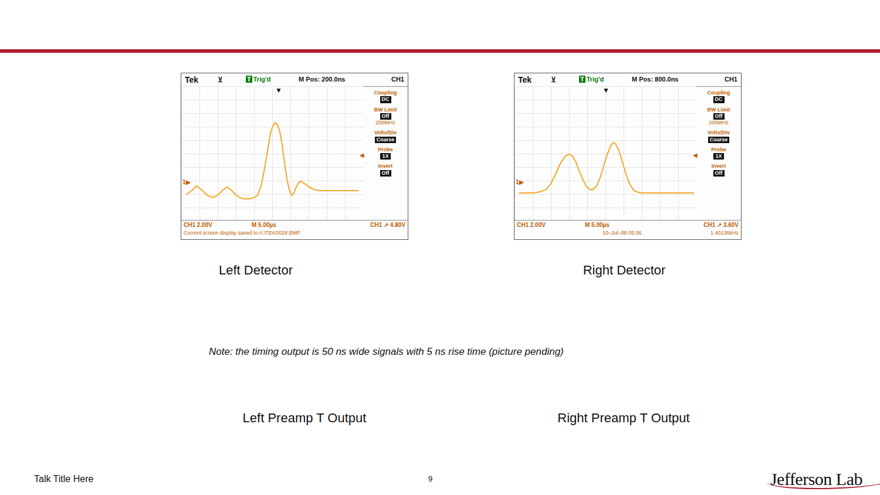Tek ⊻ TTrig'd M Pos: 200.0ns CH1
▼
1▶
Coupling
DC
BW Limit
Off
200MHz
Volts/Div
Coarse
◀
Probe
1X
Invert
Off
CH1 2.00V M 5.00µs CH1 ↗ 4.80V Current screen display saved to A:\TEK0028.BMP
Tek ⊻ TTrig'd M Pos: 800.0ns CH1
▼
1▶
Coupling
DC
BW Limit
Off
200MHz
Volts/Div
Coarse
◀
Probe
1X
Invert
Off
CH1 2.00V M 5.00µs CH1 ↗ 3.60V 10–Jul–08 05:06 1.40136kHz
Left Detector
Right Detector
Note: the timing output is 50 ns wide signals with 5 ns rise time (picture pending)
Left Preamp T Output
Right Preamp T Output
Talk Title Here
9
Jefferson Lab